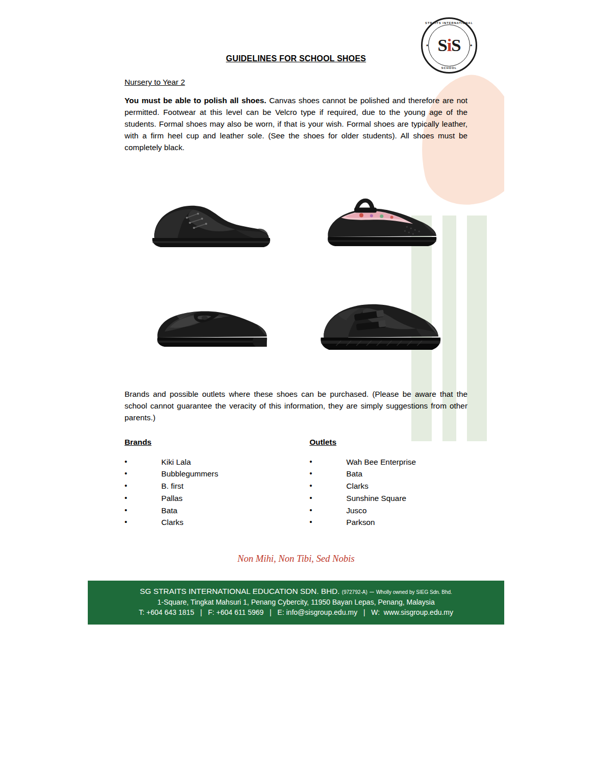STRAITS INTERNATIONAL ★ ★
Si S
SCHOOL
GUIDELINES FOR SCHOOL SHOES
Nursery to Year 2
You must be able to polish all shoes. Canvas shoes cannot be polished and therefore are not permitted. Footwear at this level can be Velcro type if required, due to the young age of the students. Formal shoes may also be worn, if that is your wish. Formal shoes are typically leather, with a firm heel cup and leather sole. (See the shoes for older students). All shoes must be completely black.
Brands and possible outlets where these shoes can be purchased. (Please be aware that the school cannot guarantee the veracity of this information, they are simply suggestions from other parents.)
Brands
Kiki Lala
Bubblegummers
B. first
Pallas
Bata
Clarks
Outlets
Wah Bee Enterprise
Bata
Clarks
Sunshine Square
Jusco
Parkson
Non Mihi, Non Tibi, Sed Nobis
SG STRAITS INTERNATIONAL EDUCATION SDN. BHD. (972792-A) – Wholly owned by SIEG Sdn. Bhd.
1-Square, Tingkat Mahsuri 1, Penang Cybercity, 11950 Bayan Lepas, Penang, Malaysia
T: +604 643 1815 | F: +604 611 5969 | E: info@sisgroup.edu.my | W: www.sisgroup.edu.my